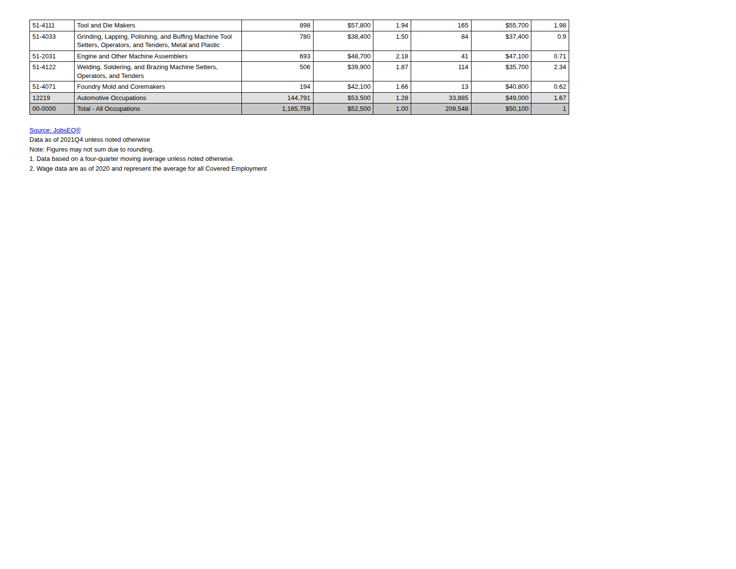| 51-4111 | Tool and Die Makers | 898 | $57,800 | 1.94 | 165 | $55,700 | 1.98 |
| 51-4033 | Grinding, Lapping, Polishing, and Buffing Machine Tool Setters, Operators, and Tenders, Metal and Plastic | 780 | $38,400 | 1.50 | 84 | $37,400 | 0.9 |
| 51-2031 | Engine and Other Machine Assemblers | 693 | $48,700 | 2.18 | 41 | $47,100 | 0.71 |
| 51-4122 | Welding, Soldering, and Brazing Machine Setters, Operators, and Tenders | 506 | $39,900 | 1.87 | 114 | $35,700 | 2.34 |
| 51-4071 | Foundry Mold and Coremakers | 194 | $42,100 | 1.66 | 13 | $40,800 | 0.62 |
| 12219 | Automotive Occupations | 144,791 | $53,500 | 1.28 | 33,885 | $49,000 | 1.67 |
| 00-0000 | Total - All Occupations | 1,165,759 | $52,500 | 1.00 | 209,548 | $50,100 | 1 |
Source: JobsEQ®
Data as of 2021Q4 unless noted otherwise
Note: Figures may not sum due to rounding.
1. Data based on a four-quarter moving average unless noted otherwise.
2. Wage data are as of 2020 and represent the average for all Covered Employment